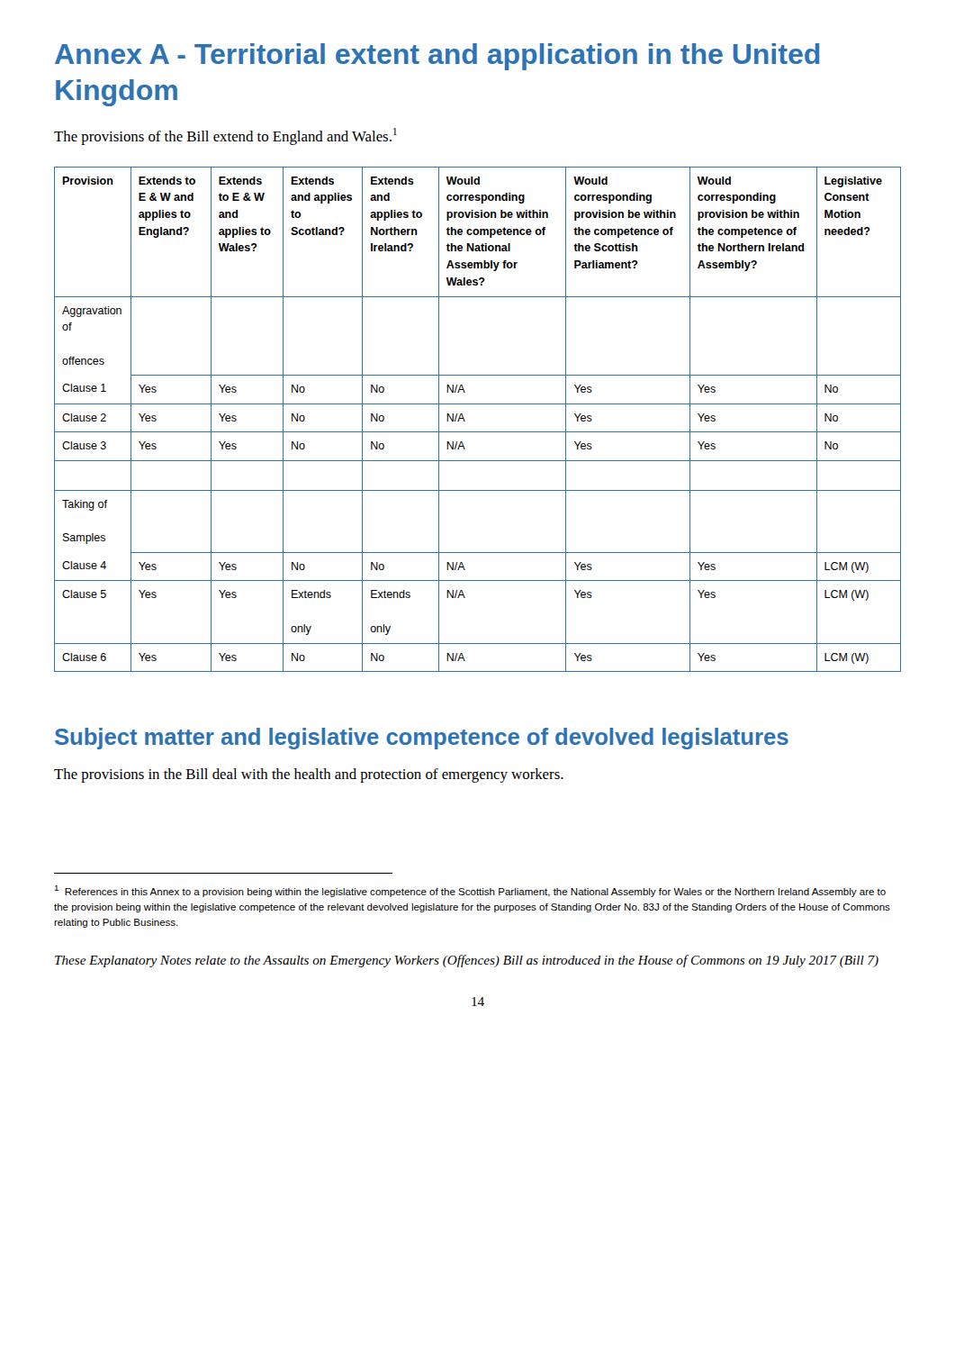Annex A - Territorial extent and application in the United Kingdom
The provisions of the Bill extend to England and Wales.1
| Provision | Extends to E & W and applies to England? | Extends to E & W and applies to Wales? | Extends and applies to Scotland? | Extends and applies to Northern Ireland? | Would corresponding provision be within the competence of the National Assembly for Wales? | Would corresponding provision be within the competence of the Scottish Parliament? | Would corresponding provision be within the competence of the Northern Ireland Assembly? | Legislative Consent Motion needed? |
| --- | --- | --- | --- | --- | --- | --- | --- | --- |
| Aggravation of offences | | | | | | | | |
| Clause 1 | Yes | Yes | No | No | N/A | Yes | Yes | No |
| Clause 2 | Yes | Yes | No | No | N/A | Yes | Yes | No |
| Clause 3 | Yes | Yes | No | No | N/A | Yes | Yes | No |
| Taking of Samples | | | | | | | | |
| Clause 4 | Yes | Yes | No | No | N/A | Yes | Yes | LCM (W) |
| Clause 5 | Yes | Yes | Extends only | Extends only | N/A | Yes | Yes | LCM (W) |
| Clause 6 | Yes | Yes | No | No | N/A | Yes | Yes | LCM (W) |
Subject matter and legislative competence of devolved legislatures
The provisions in the Bill deal with the health and protection of emergency workers.
1 References in this Annex to a provision being within the legislative competence of the Scottish Parliament, the National Assembly for Wales or the Northern Ireland Assembly are to the provision being within the legislative competence of the relevant devolved legislature for the purposes of Standing Order No. 83J of the Standing Orders of the House of Commons relating to Public Business.
These Explanatory Notes relate to the Assaults on Emergency Workers (Offences) Bill as introduced in the House of Commons on 19 July 2017 (Bill 7)
14